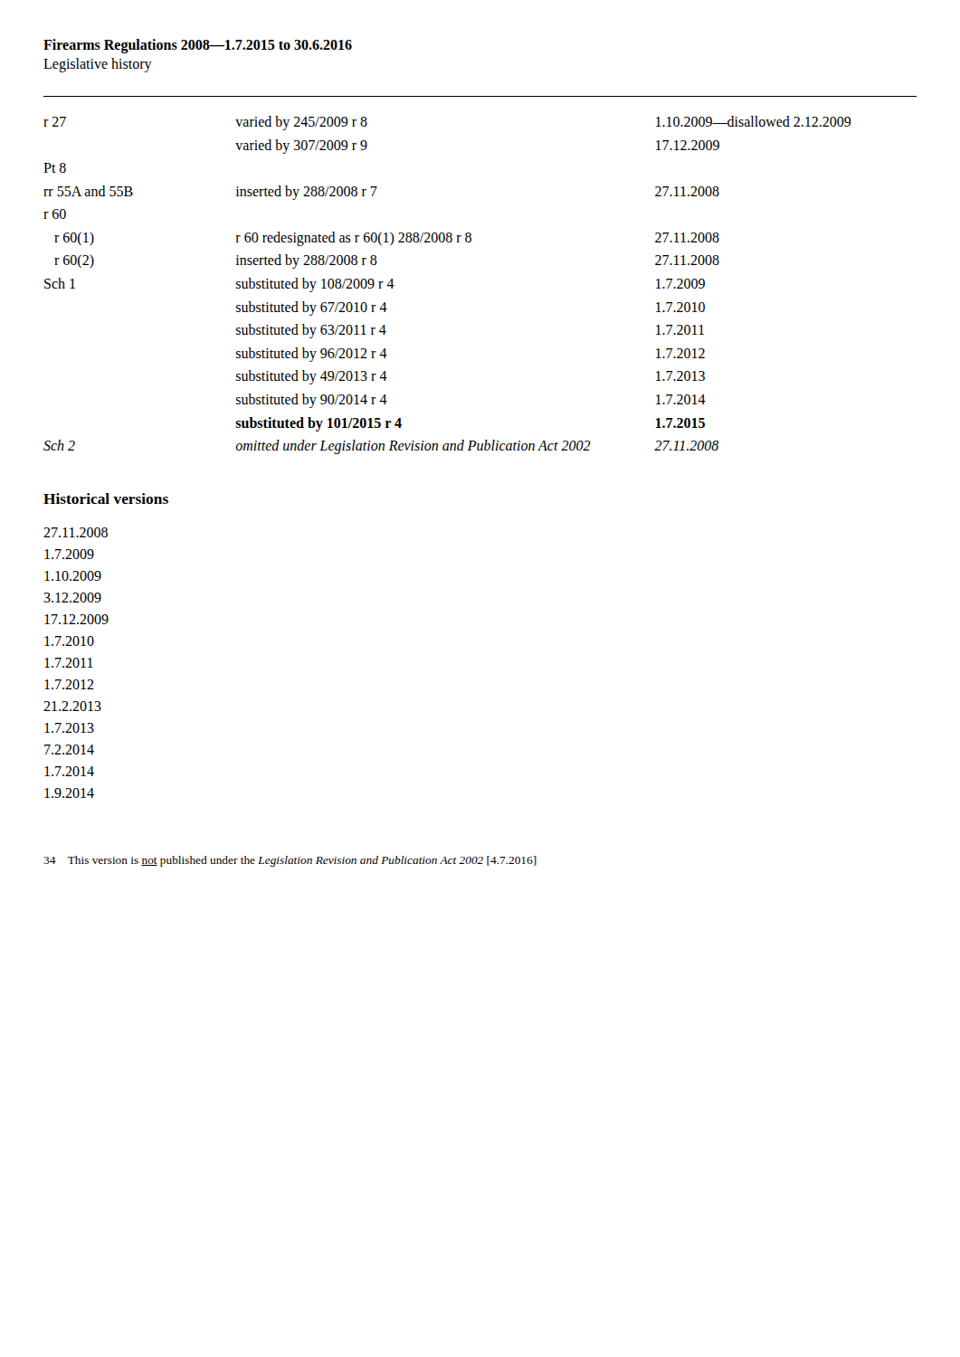Firearms Regulations 2008—1.7.2015 to 30.6.2016
Legislative history
| r 27 | varied by 245/2009 r 8 | 1.10.2009—disallowed 2.12.2009 |
| | varied by 307/2009 r 9 | 17.12.2009 |
| Pt 8 | | |
| rr 55A and 55B | inserted by 288/2008 r 7 | 27.11.2008 |
| r 60 | | |
| r 60(1) | r 60 redesignated as r 60(1) 288/2008 r 8 | 27.11.2008 |
| r 60(2) | inserted by 288/2008 r 8 | 27.11.2008 |
| Sch 1 | substituted by 108/2009 r 4 | 1.7.2009 |
| | substituted by 67/2010 r 4 | 1.7.2010 |
| | substituted by 63/2011 r 4 | 1.7.2011 |
| | substituted by 96/2012 r 4 | 1.7.2012 |
| | substituted by 49/2013 r 4 | 1.7.2013 |
| | substituted by 90/2014 r 4 | 1.7.2014 |
| | substituted by 101/2015 r 4 | 1.7.2015 |
| Sch 2 | omitted under Legislation Revision and Publication Act 2002 | 27.11.2008 |
Historical versions
27.11.2008
1.7.2009
1.10.2009
3.12.2009
17.12.2009
1.7.2010
1.7.2011
1.7.2012
21.2.2013
1.7.2013
7.2.2014
1.7.2014
1.9.2014
34 This version is not published under the Legislation Revision and Publication Act 2002 [4.7.2016]